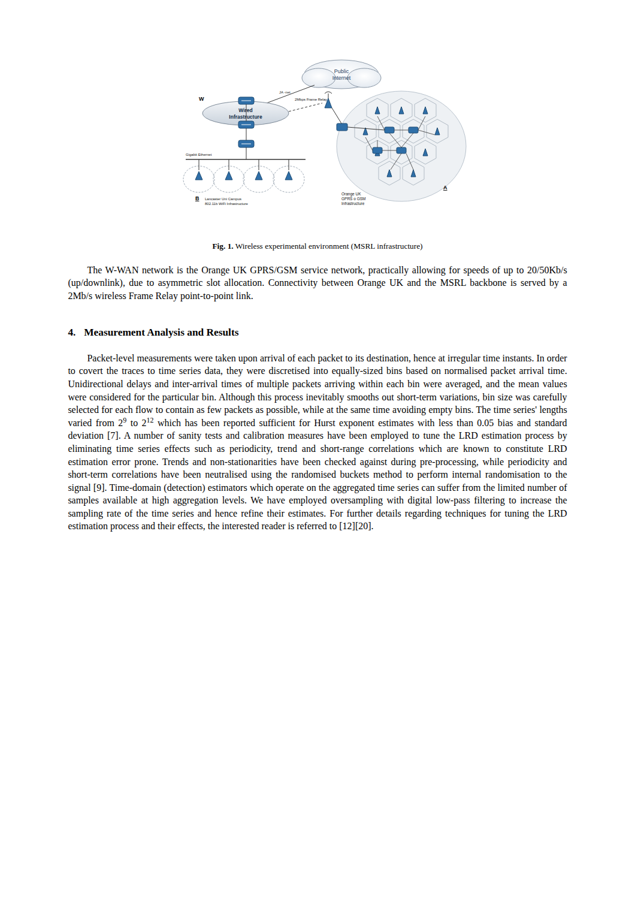Public Internet JA -net Wired Infrastructure W Gigabit Ethernet B Lancaster Uni Campus 802.11b WiFi Infrastructure 2Mbps Frame Relay Orange UK GPRS o GSM Infrastructure A
Fig. 1. Wireless experimental environment (MSRL infrastructure)
The W-WAN network is the Orange UK GPRS/GSM service network, practically allowing for speeds of up to 20/50Kb/s (up/downlink), due to asymmetric slot allocation. Connectivity between Orange UK and the MSRL backbone is served by a 2Mb/s wireless Frame Relay point-to-point link.
4. Measurement Analysis and Results
Packet-level measurements were taken upon arrival of each packet to its destination, hence at irregular time instants. In order to covert the traces to time series data, they were discretised into equally-sized bins based on normalised packet arrival time. Unidirectional delays and inter-arrival times of multiple packets arriving within each bin were averaged, and the mean values were considered for the particular bin. Although this process inevitably smooths out short-term variations, bin size was carefully selected for each flow to contain as few packets as possible, while at the same time avoiding empty bins. The time series' lengths varied from 29 to 212 which has been reported sufficient for Hurst exponent estimates with less than 0.05 bias and standard deviation [7]. A number of sanity tests and calibration measures have been employed to tune the LRD estimation process by eliminating time series effects such as periodicity, trend and short-range correlations which are known to constitute LRD estimation error prone. Trends and non-stationarities have been checked against during pre-processing, while periodicity and short-term correlations have been neutralised using the randomised buckets method to perform internal randomisation to the signal [9]. Time-domain (detection) estimators which operate on the aggregated time series can suffer from the limited number of samples available at high aggregation levels. We have employed oversampling with digital low-pass filtering to increase the sampling rate of the time series and hence refine their estimates. For further details regarding techniques for tuning the LRD estimation process and their effects, the interested reader is referred to [12][20].